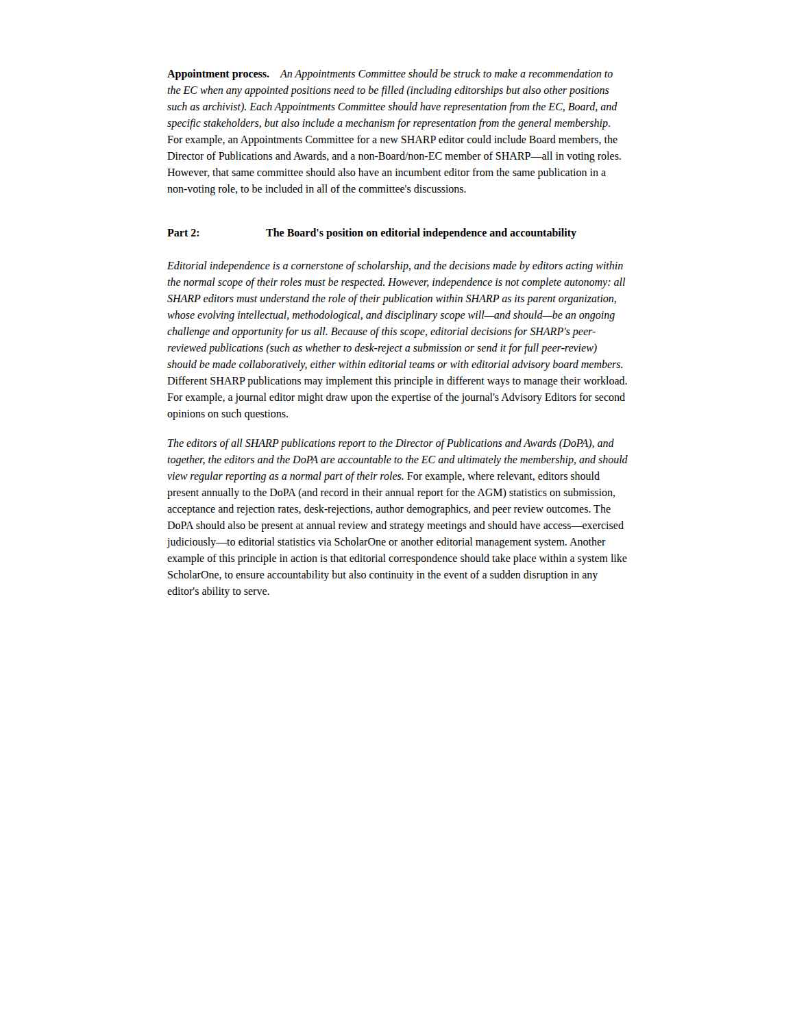Appointment process. An Appointments Committee should be struck to make a recommendation to the EC when any appointed positions need to be filled (including editorships but also other positions such as archivist). Each Appointments Committee should have representation from the EC, Board, and specific stakeholders, but also include a mechanism for representation from the general membership. For example, an Appointments Committee for a new SHARP editor could include Board members, the Director of Publications and Awards, and a non-Board/non-EC member of SHARP—all in voting roles. However, that same committee should also have an incumbent editor from the same publication in a non-voting role, to be included in all of the committee's discussions.
Part 2: The Board's position on editorial independence and accountability
Editorial independence is a cornerstone of scholarship, and the decisions made by editors acting within the normal scope of their roles must be respected. However, independence is not complete autonomy: all SHARP editors must understand the role of their publication within SHARP as its parent organization, whose evolving intellectual, methodological, and disciplinary scope will—and should—be an ongoing challenge and opportunity for us all. Because of this scope, editorial decisions for SHARP's peer-reviewed publications (such as whether to desk-reject a submission or send it for full peer-review) should be made collaboratively, either within editorial teams or with editorial advisory board members. Different SHARP publications may implement this principle in different ways to manage their workload. For example, a journal editor might draw upon the expertise of the journal's Advisory Editors for second opinions on such questions.
The editors of all SHARP publications report to the Director of Publications and Awards (DoPA), and together, the editors and the DoPA are accountable to the EC and ultimately the membership, and should view regular reporting as a normal part of their roles. For example, where relevant, editors should present annually to the DoPA (and record in their annual report for the AGM) statistics on submission, acceptance and rejection rates, desk-rejections, author demographics, and peer review outcomes. The DoPA should also be present at annual review and strategy meetings and should have access—exercised judiciously—to editorial statistics via ScholarOne or another editorial management system. Another example of this principle in action is that editorial correspondence should take place within a system like ScholarOne, to ensure accountability but also continuity in the event of a sudden disruption in any editor's ability to serve.